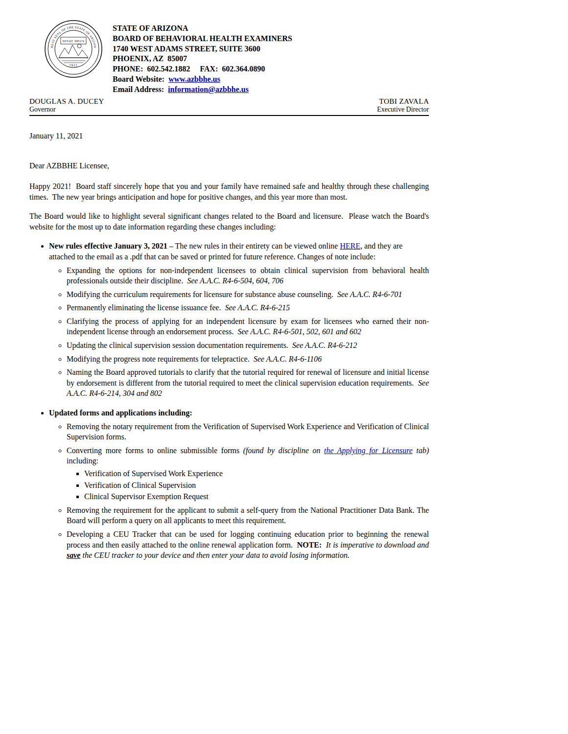GREAT SEAL OF THE STATE OF ARIZONA 1912 DITAT DEUS
STATE OF ARIZONA
BOARD OF BEHAVIORAL HEALTH EXAMINERS
1740 WEST ADAMS STREET, SUITE 3600
PHOENIX, AZ 85007
PHONE: 602.542.1882 FAX: 602.364.0890
Board Website: www.azbbhe.us
Email Address: information@azbbhe.us
DOUGLAS A. DUCEY
Governor
TOBI ZAVALA
Executive Director
January 11, 2021
Dear AZBBHE Licensee,
Happy 2021! Board staff sincerely hope that you and your family have remained safe and healthy through these challenging times. The new year brings anticipation and hope for positive changes, and this year more than most.
The Board would like to highlight several significant changes related to the Board and licensure. Please watch the Board's website for the most up to date information regarding these changes including:
New rules effective January 3, 2021 – The new rules in their entirety can be viewed online HERE, and they are attached to the email as a .pdf that can be saved or printed for future reference. Changes of note include:
Expanding the options for non-independent licensees to obtain clinical supervision from behavioral health professionals outside their discipline. See A.A.C. R4-6-504, 604, 706
Modifying the curriculum requirements for licensure for substance abuse counseling. See A.A.C. R4-6-701
Permanently eliminating the license issuance fee. See A.A.C. R4-6-215
Clarifying the process of applying for an independent licensure by exam for licensees who earned their non-independent license through an endorsement process. See A.A.C. R4-6-501, 502, 601 and 602
Updating the clinical supervision session documentation requirements. See A.A.C. R4-6-212
Modifying the progress note requirements for telepractice. See A.A.C. R4-6-1106
Naming the Board approved tutorials to clarify that the tutorial required for renewal of licensure and initial license by endorsement is different from the tutorial required to meet the clinical supervision education requirements. See A.A.C. R4-6-214, 304 and 802
Updated forms and applications including:
Removing the notary requirement from the Verification of Supervised Work Experience and Verification of Clinical Supervision forms.
Converting more forms to online submissible forms (found by discipline on the Applying for Licensure tab) including:
Verification of Supervised Work Experience
Verification of Clinical Supervision
Clinical Supervisor Exemption Request
Removing the requirement for the applicant to submit a self-query from the National Practitioner Data Bank. The Board will perform a query on all applicants to meet this requirement.
Developing a CEU Tracker that can be used for logging continuing education prior to beginning the renewal process and then easily attached to the online renewal application form. NOTE: It is imperative to download and save the CEU tracker to your device and then enter your data to avoid losing information.